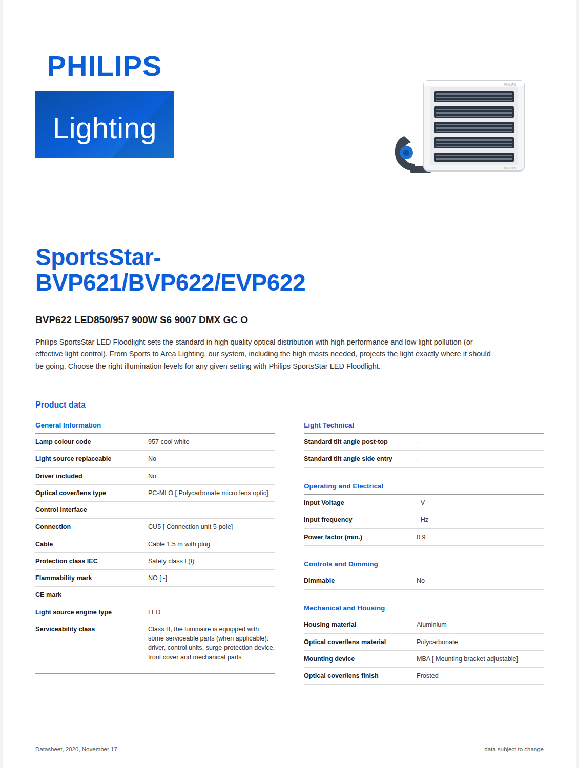PHILIPS Lighting
PHILIPS PHILIPS
SportsStar-BVP621/BVP622/EVP622
BVP622 LED850/957 900W S6 9007 DMX GC O
Philips SportsStar LED Floodlight sets the standard in high quality optical distribution with high performance and low light pollution (or effective light control). From Sports to Area Lighting, our system, including the high masts needed, projects the light exactly where it should be going. Choose the right illumination levels for any given setting with Philips SportsStar LED Floodlight.
Product data
General Information
| Lamp colour code | 957 cool white |
| Light source replaceable | No |
| Driver included | No |
| Optical cover/lens type | PC-MLO [ Polycarbonate micro lens optic] |
| Control interface | - |
| Connection | CU5 [ Connection unit 5-pole] |
| Cable | Cable 1.5 m with plug |
| Protection class IEC | Safety class I (I) |
| Flammability mark | NO [ -] |
| CE mark | - |
| Light source engine type | LED |
| Serviceability class | Class B, the luminaire is equipped with some serviceable parts (when applicable): driver, control units, surge-protection device, front cover and mechanical parts |
Light Technical
| Standard tilt angle post-top | - |
| Standard tilt angle side entry | - |
Operating and Electrical
| Input Voltage | - V |
| Input frequency | - Hz |
| Power factor (min.) | 0.9 |
Controls and Dimming
| Dimmable | No |
Mechanical and Housing
| Housing material | Aluminium |
| Optical cover/lens material | Polycarbonate |
| Mounting device | MBA [ Mounting bracket adjustable] |
| Optical cover/lens finish | Frosted |
Datasheet, 2020, November 17 data subject to change